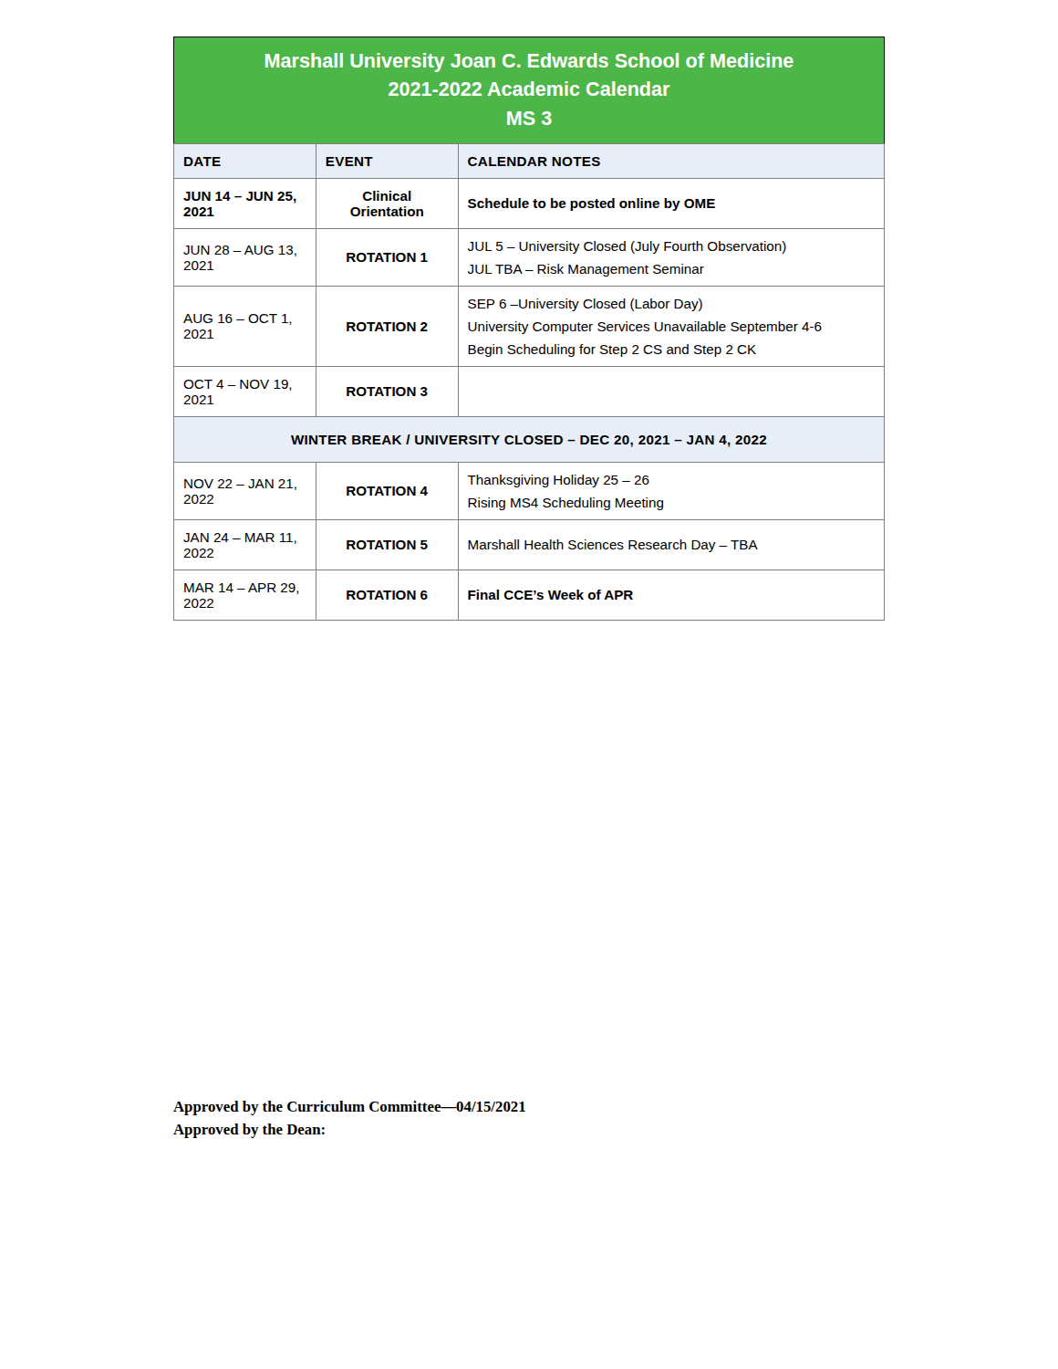Marshall University Joan C. Edwards School of Medicine 2021-2022 Academic Calendar MS 3
| DATE | EVENT | CALENDAR NOTES |
| --- | --- | --- |
| JUN 14 – JUN 25, 2021 | Clinical Orientation | Schedule to be posted online by OME |
| JUN 28 – AUG 13, 2021 | ROTATION 1 | JUL 5 – University Closed (July Fourth Observation) JUL TBA – Risk Management Seminar |
| AUG 16 – OCT 1, 2021 | ROTATION 2 | SEP 6 –University Closed (Labor Day) University Computer Services Unavailable September 4-6 Begin Scheduling for Step 2 CS and Step 2 CK |
| OCT 4 – NOV 19, 2021 | ROTATION 3 | |
| WINTER BREAK / UNIVERSITY CLOSED – DEC 20, 2021 – JAN 4, 2022 |
| NOV 22 – JAN 21, 2022 | ROTATION 4 | Thanksgiving Holiday 25 – 26 Rising MS4 Scheduling Meeting |
| JAN 24 – MAR 11, 2022 | ROTATION 5 | Marshall Health Sciences Research Day – TBA |
| MAR 14 – APR 29, 2022 | ROTATION 6 | Final CCE’s Week of APR |
Approved by the Curriculum Committee—04/15/2021
Approved by the Dean: